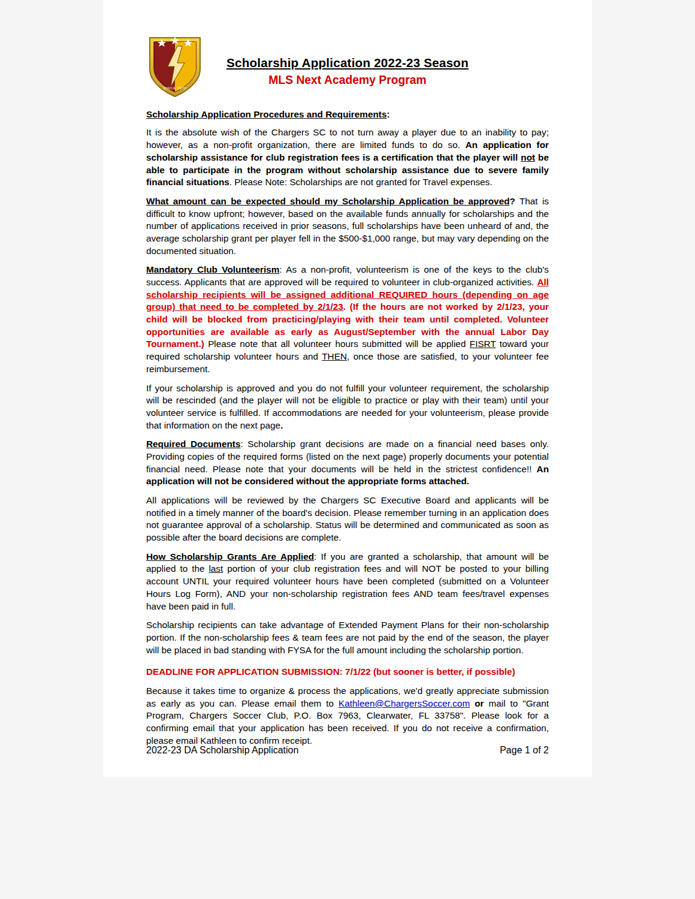SINCE 1970
Scholarship Application 2022-23 Season
MLS Next Academy Program
Scholarship Application Procedures and Requirements:
It is the absolute wish of the Chargers SC to not turn away a player due to an inability to pay; however, as a non-profit organization, there are limited funds to do so. An application for scholarship assistance for club registration fees is a certification that the player will not be able to participate in the program without scholarship assistance due to severe family financial situations. Please Note: Scholarships are not granted for Travel expenses.
What amount can be expected should my Scholarship Application be approved? That is difficult to know upfront; however, based on the available funds annually for scholarships and the number of applications received in prior seasons, full scholarships have been unheard of and, the average scholarship grant per player fell in the $500-$1,000 range, but may vary depending on the documented situation.
Mandatory Club Volunteerism: As a non-profit, volunteerism is one of the keys to the club's success. Applicants that are approved will be required to volunteer in club-organized activities. All scholarship recipients will be assigned additional REQUIRED hours (depending on age group) that need to be completed by 2/1/23. (If the hours are not worked by 2/1/23, your child will be blocked from practicing/playing with their team until completed. Volunteer opportunities are available as early as August/September with the annual Labor Day Tournament.) Please note that all volunteer hours submitted will be applied FISRT toward your required scholarship volunteer hours and THEN, once those are satisfied, to your volunteer fee reimbursement.
If your scholarship is approved and you do not fulfill your volunteer requirement, the scholarship will be rescinded (and the player will not be eligible to practice or play with their team) until your volunteer service is fulfilled. If accommodations are needed for your volunteerism, please provide that information on the next page.
Required Documents: Scholarship grant decisions are made on a financial need bases only. Providing copies of the required forms (listed on the next page) properly documents your potential financial need. Please note that your documents will be held in the strictest confidence!! An application will not be considered without the appropriate forms attached.
All applications will be reviewed by the Chargers SC Executive Board and applicants will be notified in a timely manner of the board's decision. Please remember turning in an application does not guarantee approval of a scholarship. Status will be determined and communicated as soon as possible after the board decisions are complete.
How Scholarship Grants Are Applied: If you are granted a scholarship, that amount will be applied to the last portion of your club registration fees and will NOT be posted to your billing account UNTIL your required volunteer hours have been completed (submitted on a Volunteer Hours Log Form), AND your non-scholarship registration fees AND team fees/travel expenses have been paid in full.
Scholarship recipients can take advantage of Extended Payment Plans for their non-scholarship portion. If the non-scholarship fees & team fees are not paid by the end of the season, the player will be placed in bad standing with FYSA for the full amount including the scholarship portion.
DEADLINE FOR APPLICATION SUBMISSION: 7/1/22 (but sooner is better, if possible)
Because it takes time to organize & process the applications, we'd greatly appreciate submission as early as you can. Please email them to Kathleen@ChargersSoccer.com or mail to "Grant Program, Chargers Soccer Club, P.O. Box 7963, Clearwater, FL 33758". Please look for a confirming email that your application has been received. If you do not receive a confirmation, please email Kathleen to confirm receipt.
2022-23 DA Scholarship Application Page 1 of 2